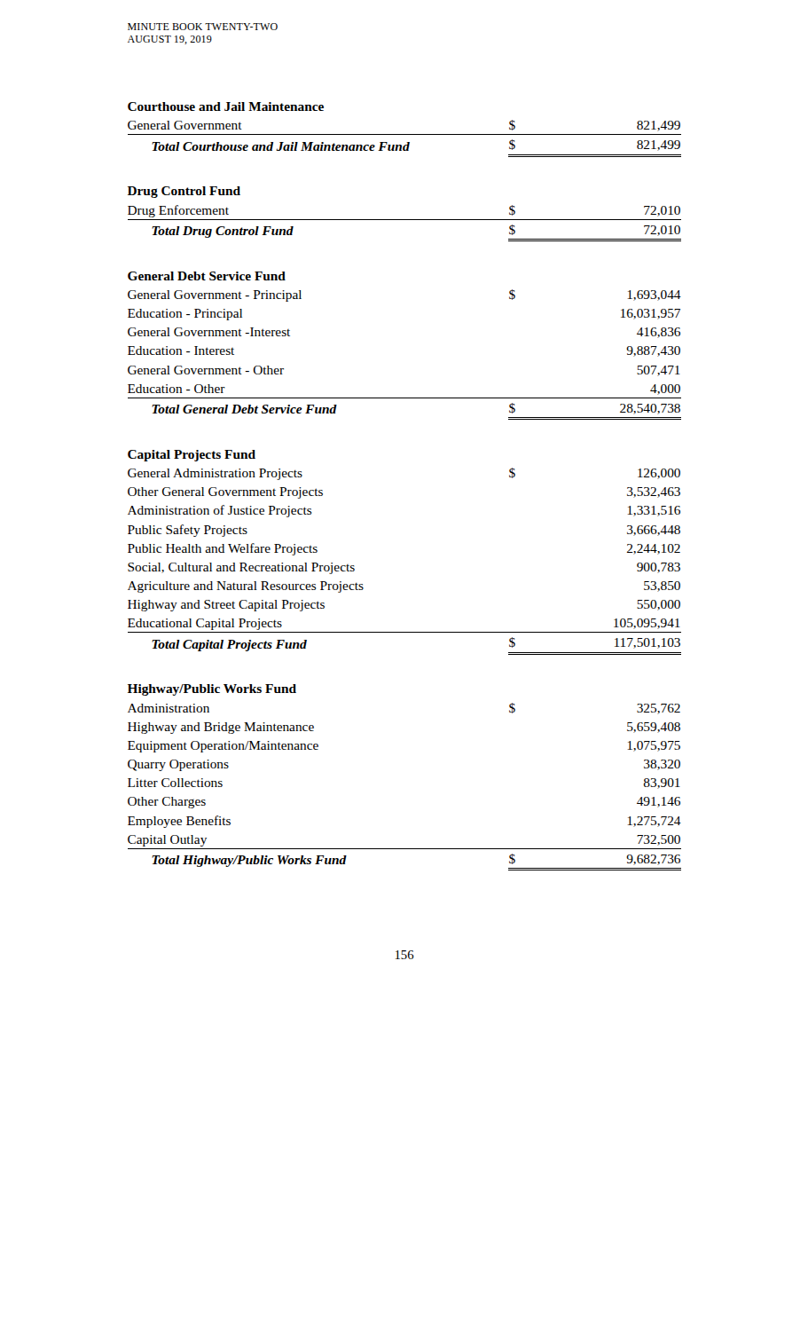MINUTE BOOK TWENTY-TWO
AUGUST 19, 2019
| Courthouse and Jail Maintenance | | |
| General Government | $ | 821,499 |
| Total Courthouse and Jail Maintenance Fund | $ | 821,499 |
| Drug Control Fund | | |
| Drug Enforcement | $ | 72,010 |
| Total Drug Control Fund | $ | 72,010 |
| General Debt Service Fund | | |
| General Government - Principal | $ | 1,693,044 |
| Education - Principal | | 16,031,957 |
| General Government -Interest | | 416,836 |
| Education - Interest | | 9,887,430 |
| General Government - Other | | 507,471 |
| Education - Other | | 4,000 |
| Total General Debt Service Fund | $ | 28,540,738 |
| Capital Projects Fund | | |
| General Administration Projects | $ | 126,000 |
| Other General Government Projects | | 3,532,463 |
| Administration of Justice Projects | | 1,331,516 |
| Public Safety Projects | | 3,666,448 |
| Public Health and Welfare Projects | | 2,244,102 |
| Social, Cultural and Recreational Projects | | 900,783 |
| Agriculture and Natural Resources Projects | | 53,850 |
| Highway and Street Capital Projects | | 550,000 |
| Educational Capital Projects | | 105,095,941 |
| Total Capital Projects Fund | $ | 117,501,103 |
| Highway/Public Works Fund | | |
| Administration | $ | 325,762 |
| Highway and Bridge Maintenance | | 5,659,408 |
| Equipment Operation/Maintenance | | 1,075,975 |
| Quarry Operations | | 38,320 |
| Litter Collections | | 83,901 |
| Other Charges | | 491,146 |
| Employee Benefits | | 1,275,724 |
| Capital Outlay | | 732,500 |
| Total Highway/Public Works Fund | $ | 9,682,736 |
156